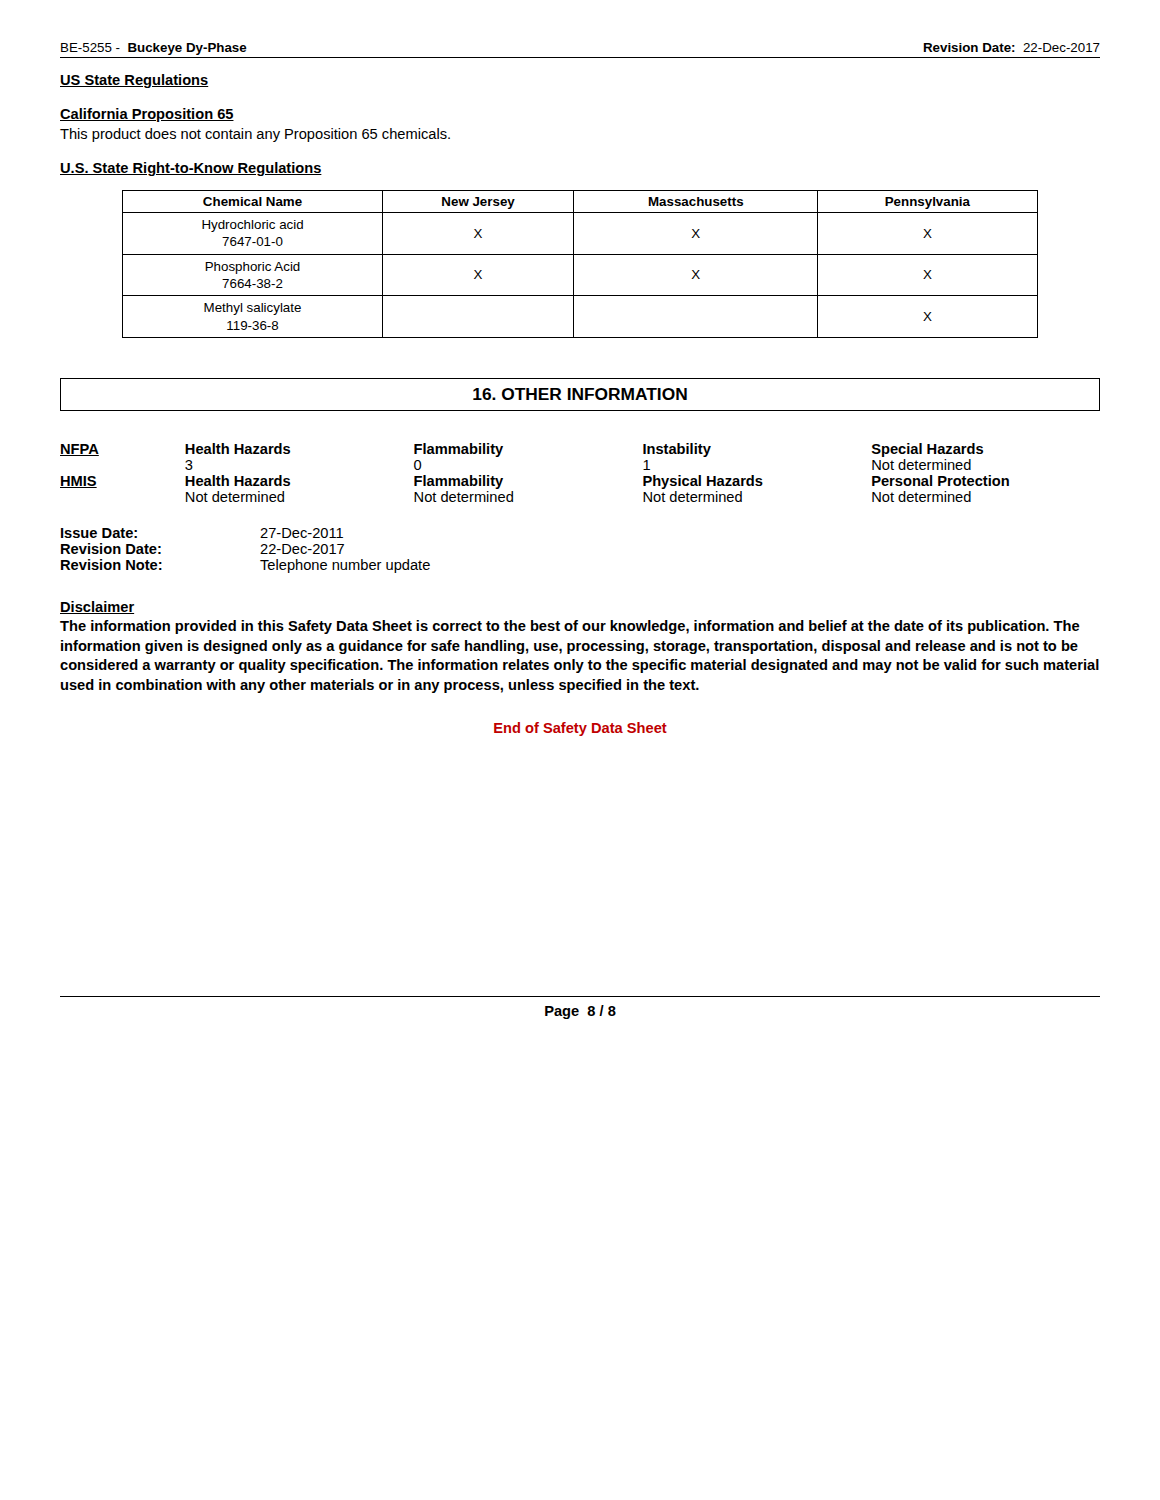BE-5255 - Buckeye Dy-Phase
Revision Date: 22-Dec-2017
US State Regulations
California Proposition 65
This product does not contain any Proposition 65 chemicals.
U.S. State Right-to-Know Regulations
| Chemical Name | New Jersey | Massachusetts | Pennsylvania |
| --- | --- | --- | --- |
| Hydrochloric acid 7647-01-0 | X | X | X |
| Phosphoric Acid 7664-38-2 | X | X | X |
| Methyl salicylate 119-36-8 | | | X |
16. OTHER INFORMATION
| NFPA | Health Hazards | Flammability | Instability | Special Hazards |
| | 3 | 0 | 1 | Not determined |
| HMIS | Health Hazards | Flammability | Physical Hazards | Personal Protection |
| | Not determined | Not determined | Not determined | Not determined |
| Issue Date: | 27-Dec-2011 |
| Revision Date: | 22-Dec-2017 |
| Revision Note: | Telephone number update |
Disclaimer
The information provided in this Safety Data Sheet is correct to the best of our knowledge, information and belief at the date of its publication. The information given is designed only as a guidance for safe handling, use, processing, storage, transportation, disposal and release and is not to be considered a warranty or quality specification. The information relates only to the specific material designated and may not be valid for such material used in combination with any other materials or in any process, unless specified in the text.
End of Safety Data Sheet
Page 8 / 8